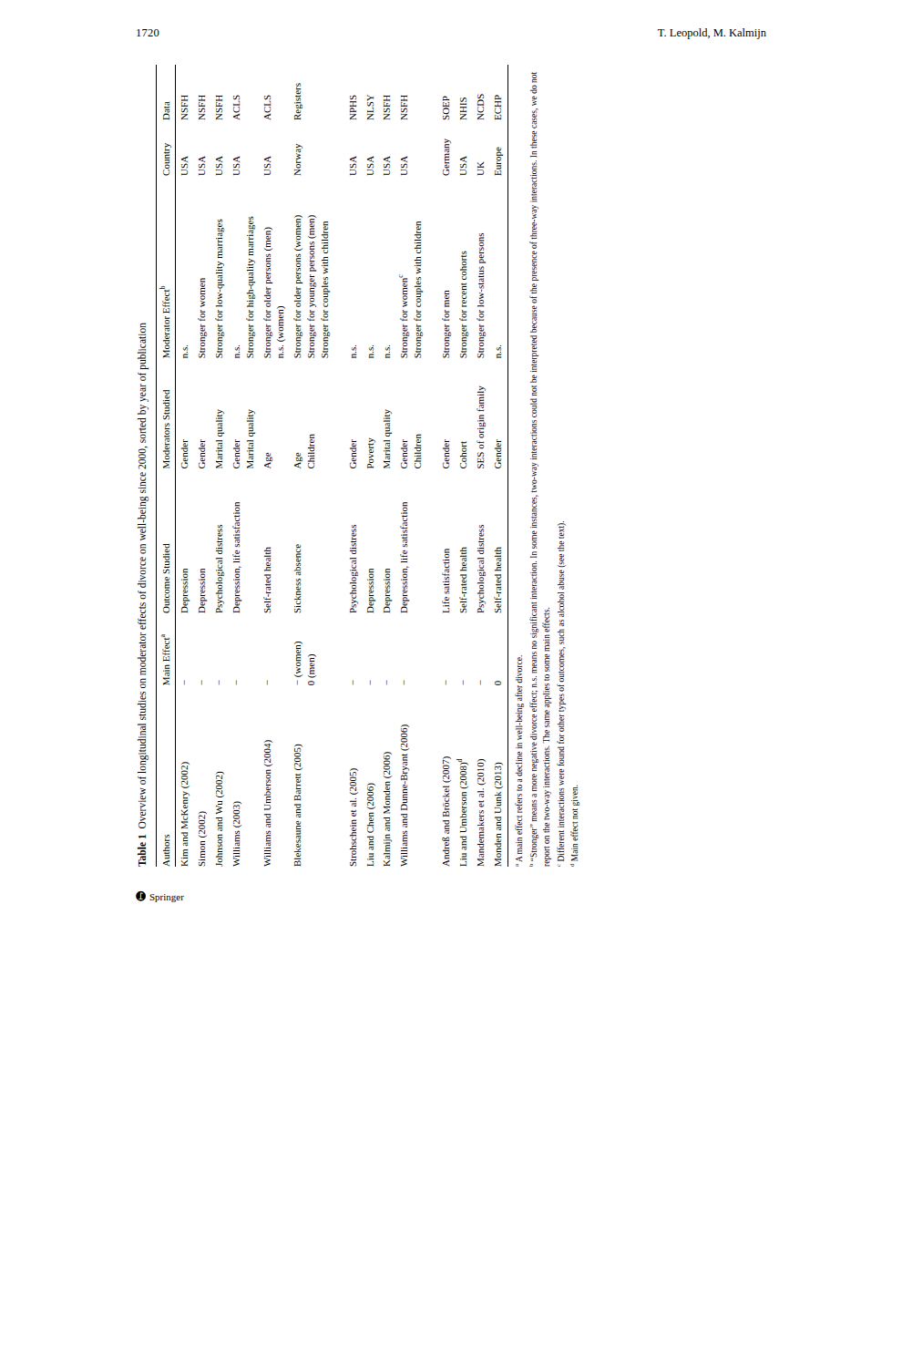1720 T. Leopold, M. Kalmijn
Table 1 Overview of longitudinal studies on moderator effects of divorce on well-being since 2000, sorted by year of publication
| Authors | Main Effect a | Outcome Studied | Moderators Studied | Moderator Effect b | Country | Data |
| --- | --- | --- | --- | --- | --- | --- |
| Kim and McKenry ( 2002 ) | − | Depression | Gender | n.s. | USA | NSFH |
| Simon ( 2002 ) | − | Depression | Gender | Stronger for women | USA | NSFH |
| Johnson and Wu ( 2002 ) | − | Psychological distress | Marital quality | Stronger for low-quality marriages | USA | NSFH |
| Williams ( 2003 ) | − | Depression, life satisfaction | Gender Marital quality | n.s. Stronger for high-quality marriages | USA | ACLS |
| Williams and Umberson ( 2004 ) | − | Self-rated health | Age | Stronger for older persons (men) n.s. (women) | USA | ACLS |
| Blekesaune and Barrett ( 2005 ) | − (women) 0 (men) | Sickness absence | Age Children | Stronger for older persons (women) Stronger for younger persons (men) Stronger for couples with children | Norway | Registers |
| Strohschein et al. ( 2005 ) | − | Psychological distress | Gender | n.s. | USA | NPHS |
| Liu and Chen ( 2006 ) | − | Depression | Poverty | n.s. | USA | NLSY |
| Kalmijn and Monden ( 2006 ) | − | Depression | Marital quality | n.s. | USA | NSFH |
| Williams and Dunne-Bryant ( 2006 ) | − | Depression, life satisfaction | Gender Children | Stronger for women c Stronger for couples with children | USA | NSFH |
| Andreß and Bröckel ( 2007 ) | − | Life satisfaction | Gender | Stronger for men | Germany | SOEP |
| Liu and Umberson ( 2008 ) d | − | Self-rated health | Cohort | Stronger for recent cohorts | USA | NHIS |
| Mandemakers et al. ( 2010 ) | − | Psychological distress | SES of origin family | Stronger for low-status persons | UK | NCDS |
| Monden and Uunk ( 2013 ) | 0 | Self-rated health | Gender | n.s. | Europe | ECHP |
a A main effect refers to a decline in well-being after divorce.
b “Stronger” means a more negative divorce effect; n.s. means no significant interaction. In some instances, two-way interactions could not be interpreted because of the presence of three-way interactions. In these cases, we do not report on the two-way interactions. The same applies to some main effects.
c Different interactions were found for other types of outcomes, such as alcohol abuse (see the text).
d Main effect not given.
➊ Springer